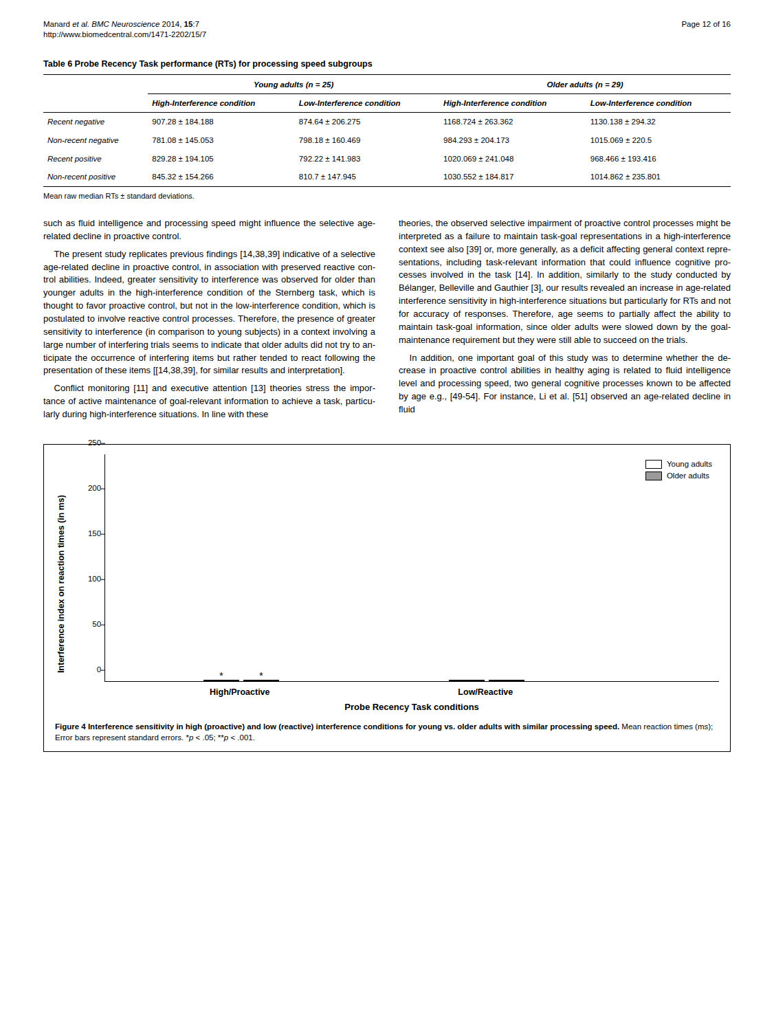Manard et al. BMC Neuroscience 2014, 15:7
http://www.biomedcentral.com/1471-2202/15/7
Page 12 of 16
Table 6 Probe Recency Task performance (RTs) for processing speed subgroups
| | Young adults (n = 25) | Older adults (n = 29) |
| --- | --- | --- |
| | High-Interference condition | Low-Interference condition | High-Interference condition | Low-Interference condition |
| Recent negative | 907.28 ± 184.188 | 874.64 ± 206.275 | 1168.724 ± 263.362 | 1130.138 ± 294.32 |
| Non-recent negative | 781.08 ± 145.053 | 798.18 ± 160.469 | 984.293 ± 204.173 | 1015.069 ± 220.5 |
| Recent positive | 829.28 ± 194.105 | 792.22 ± 141.983 | 1020.069 ± 241.048 | 968.466 ± 193.416 |
| Non-recent positive | 845.32 ± 154.266 | 810.7 ± 147.945 | 1030.552 ± 184.817 | 1014.862 ± 235.801 |
Mean raw median RTs ± standard deviations.
such as fluid intelligence and processing speed might influence the selective age-related decline in proactive control.
The present study replicates previous findings [14,38,39] indicative of a selective age-related decline in proactive control, in association with preserved reactive control abilities. Indeed, greater sensitivity to interference was observed for older than younger adults in the high-interference condition of the Sternberg task, which is thought to favor proactive control, but not in the low-interference condition, which is postulated to involve reactive control processes. Therefore, the presence of greater sensitivity to interference (in comparison to young subjects) in a context involving a large number of interfering trials seems to indicate that older adults did not try to anticipate the occurrence of interfering items but rather tended to react following the presentation of these items [[14,38,39], for similar results and interpretation].
Conflict monitoring [11] and executive attention [13] theories stress the importance of active maintenance of goal-relevant information to achieve a task, particularly during high-interference situations. In line with these
theories, the observed selective impairment of proactive control processes might be interpreted as a failure to maintain task-goal representations in a high-interference context see also [39] or, more generally, as a deficit affecting general context representations, including task-relevant information that could influence cognitive processes involved in the task [14]. In addition, similarly to the study conducted by Bélanger, Belleville and Gauthier [3], our results revealed an increase in age-related interference sensitivity in high-interference situations but particularly for RTs and not for accuracy of responses. Therefore, age seems to partially affect the ability to maintain task-goal information, since older adults were slowed down by the goal-maintenance requirement but they were still able to succeed on the trials.
In addition, one important goal of this study was to determine whether the decrease in proactive control abilities in healthy aging is related to fluid intelligence level and processing speed, two general cognitive processes known to be affected by age e.g., [49-54]. For instance, Li et al. [51] observed an age-related decline in fluid
Interference index on reaction times (in ms)
250
200
150
100
50
0
Young adults
Older adults
*
*
High/Proactive
Low/Reactive
Probe Recency Task conditions
Figure 4 Interference sensitivity in high (proactive) and low (reactive) interference conditions for young vs. older adults with similar processing speed. Mean reaction times (ms); Error bars represent standard errors. *p < .05; **p < .001.